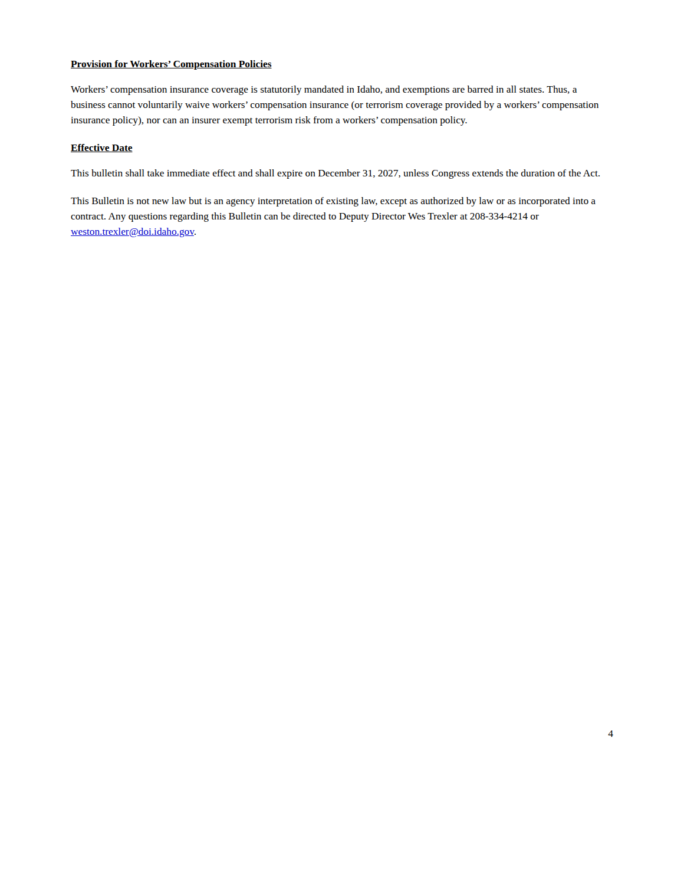Provision for Workers’ Compensation Policies
Workers’ compensation insurance coverage is statutorily mandated in Idaho, and exemptions are barred in all states. Thus, a business cannot voluntarily waive workers’ compensation insurance (or terrorism coverage provided by a workers’ compensation insurance policy), nor can an insurer exempt terrorism risk from a workers’ compensation policy.
Effective Date
This bulletin shall take immediate effect and shall expire on December 31, 2027, unless Congress extends the duration of the Act.
This Bulletin is not new law but is an agency interpretation of existing law, except as authorized by law or as incorporated into a contract. Any questions regarding this Bulletin can be directed to Deputy Director Wes Trexler at 208-334-4214 or weston.trexler@doi.idaho.gov.
4